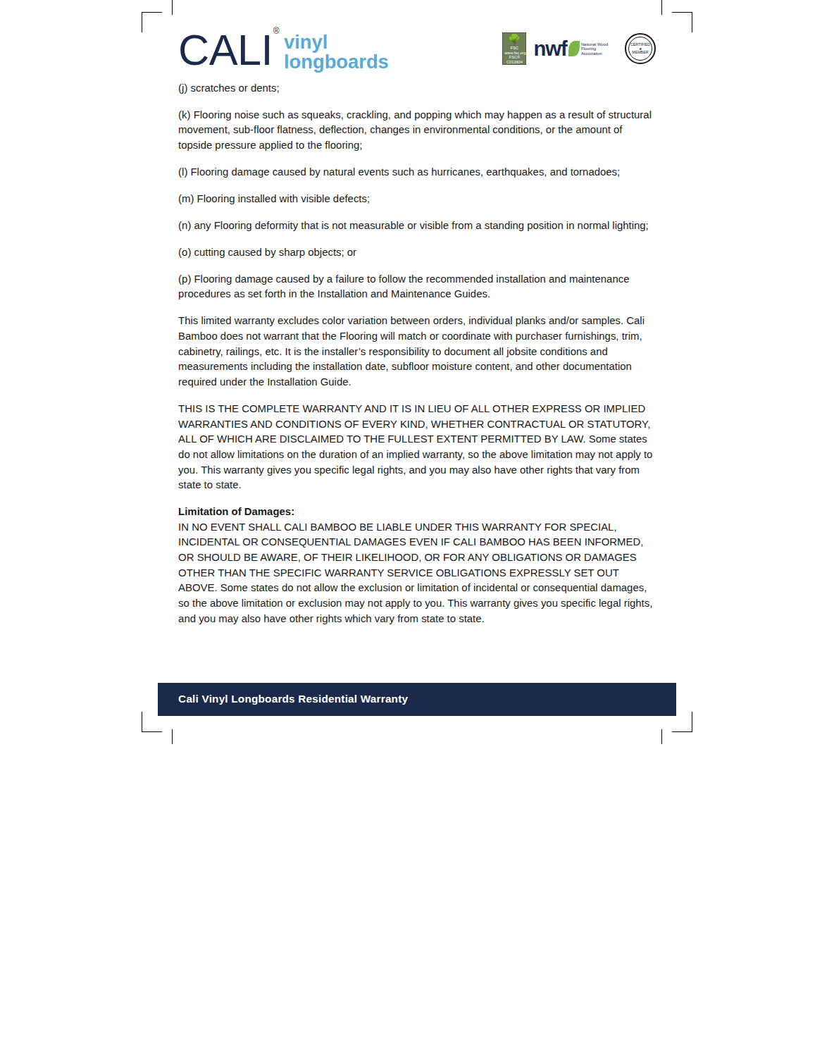CALI®
vinyllongboards
🌳
FSC
www.fsc.org
FSC® C013604
The mark of responsible forestry
nwf National Wood
Flooring Association
CERTIFIED
★
MEMBER
(j) scratches or dents;
(k) Flooring noise such as squeaks, crackling, and popping which may happen as a result of structural movement, sub-floor flatness, deflection, changes in environmental conditions, or the amount of topside pressure applied to the flooring;
(l) Flooring damage caused by natural events such as hurricanes, earthquakes, and tornadoes;
(m) Flooring installed with visible defects;
(n) any Flooring deformity that is not measurable or visible from a standing position in normal lighting;
(o) cutting caused by sharp objects; or
(p) Flooring damage caused by a failure to follow the recommended installation and maintenance procedures as set forth in the Installation and Maintenance Guides.
This limited warranty excludes color variation between orders, individual planks and/or samples. Cali Bamboo does not warrant that the Flooring will match or coordinate with purchaser furnishings, trim, cabinetry, railings, etc. It is the installer’s responsibility to document all jobsite conditions and measurements including the installation date, subfloor moisture content, and other documentation required under the Installation Guide.
THIS IS THE COMPLETE WARRANTY AND IT IS IN LIEU OF ALL OTHER EXPRESS OR IMPLIED WARRANTIES AND CONDITIONS OF EVERY KIND, WHETHER CONTRACTUAL OR STATUTORY, ALL OF WHICH ARE DISCLAIMED TO THE FULLEST EXTENT PERMITTED BY LAW. Some states do not allow limitations on the duration of an implied warranty, so the above limitation may not apply to you. This warranty gives you specific legal rights, and you may also have other rights that vary from state to state.
Limitation of Damages:
IN NO EVENT SHALL CALI BAMBOO BE LIABLE UNDER THIS WARRANTY FOR SPECIAL, INCIDENTAL OR CONSEQUENTIAL DAMAGES EVEN IF CALI BAMBOO HAS BEEN INFORMED, OR SHOULD BE AWARE, OF THEIR LIKELIHOOD, OR FOR ANY OBLIGATIONS OR DAMAGES OTHER THAN THE SPECIFIC WARRANTY SERVICE OBLIGATIONS EXPRESSLY SET OUT ABOVE. Some states do not allow the exclusion or limitation of incidental or consequential damages, so the above limitation or exclusion may not apply to you. This warranty gives you specific legal rights, and you may also have other rights which vary from state to state.
Cali Vinyl Longboards Residential Warranty